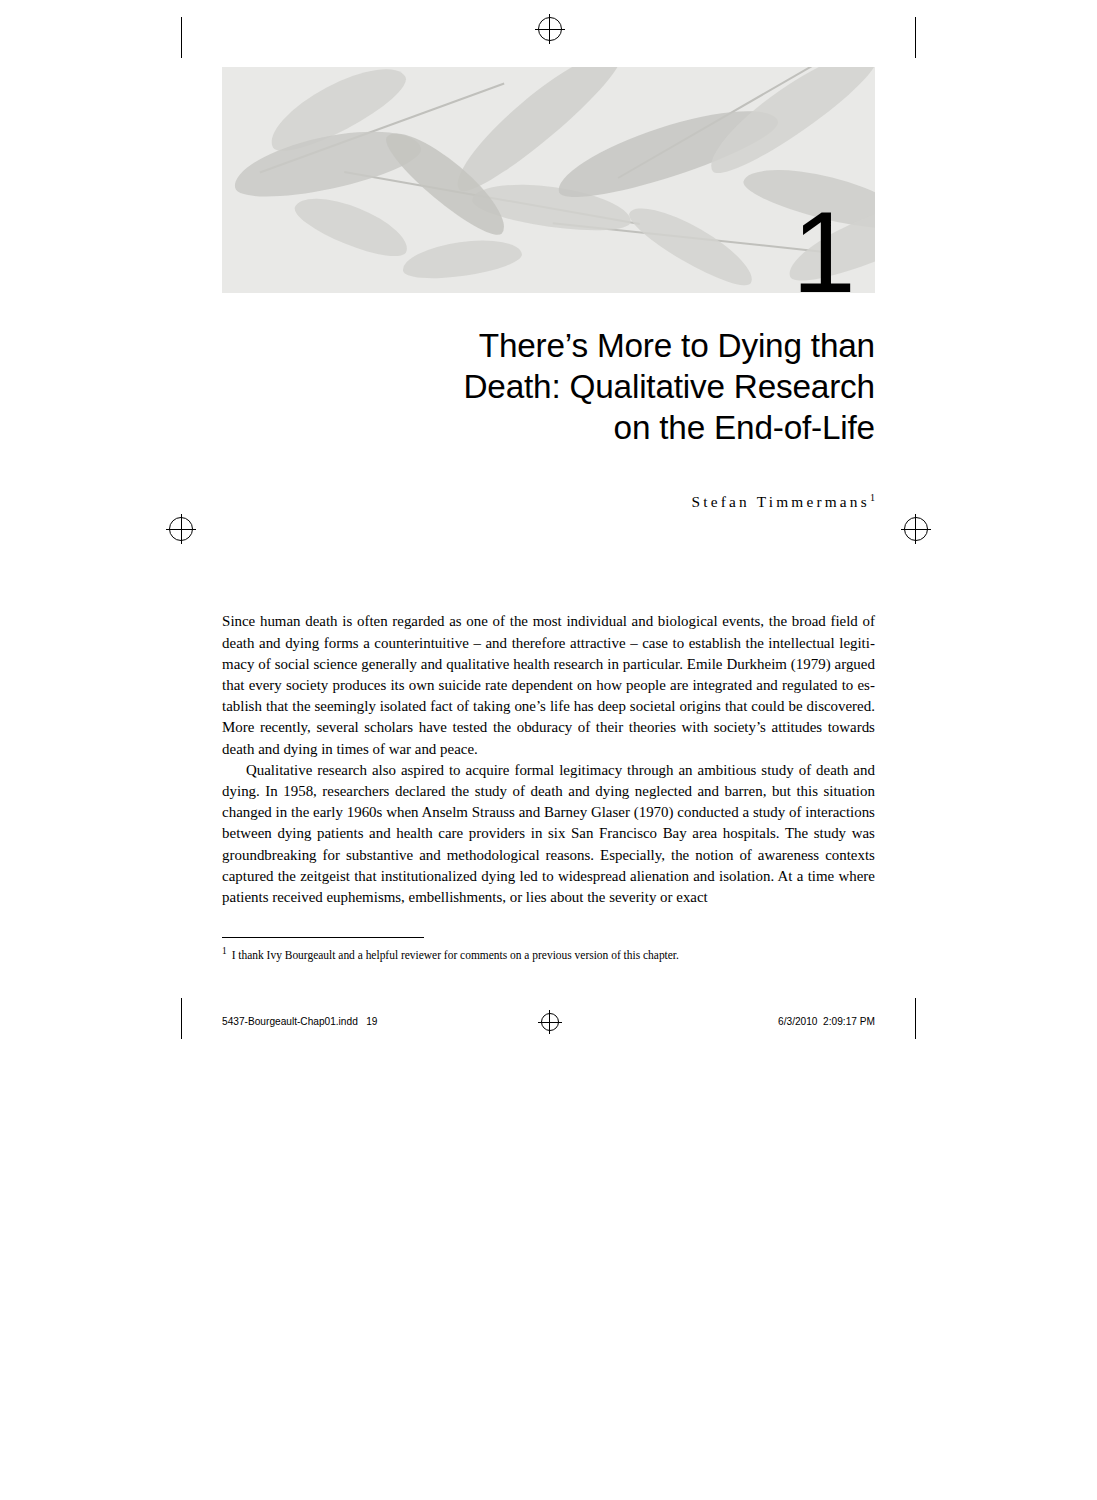1
There’s More to Dying than
Death: Qualitative Research
on the End-of-Life
Stefan Timmermans1
Since human death is often regarded as one of the most individual and biological events, the broad field of death and dying forms a counterintuitive – and therefore attractive – case to establish the intellectual legitimacy of social science generally and qualitative health research in particular. Emile Durkheim (1979) argued that every society produces its own suicide rate dependent on how people are integrated and regulated to establish that the seemingly isolated fact of taking one’s life has deep societal origins that could be discovered. More recently, several scholars have tested the obduracy of their theories with society’s attitudes towards death and dying in times of war and peace.
Qualitative research also aspired to acquire formal legitimacy through an ambitious study of death and dying. In 1958, researchers declared the study of death and dying neglected and barren, but this situation changed in the early 1960s when Anselm Strauss and Barney Glaser (1970) conducted a study of interactions between dying patients and health care providers in six San Francisco Bay area hospitals. The study was groundbreaking for substantive and methodological reasons. Especially, the notion of awareness contexts captured the zeitgeist that institutionalized dying led to widespread alienation and isolation. At a time where patients received euphemisms, embellishments, or lies about the severity or exact
1 I thank Ivy Bourgeault and a helpful reviewer for comments on a previous version of this chapter.
5437-Bourgeault-Chap01.indd 19 6/3/2010 2:09:17 PM